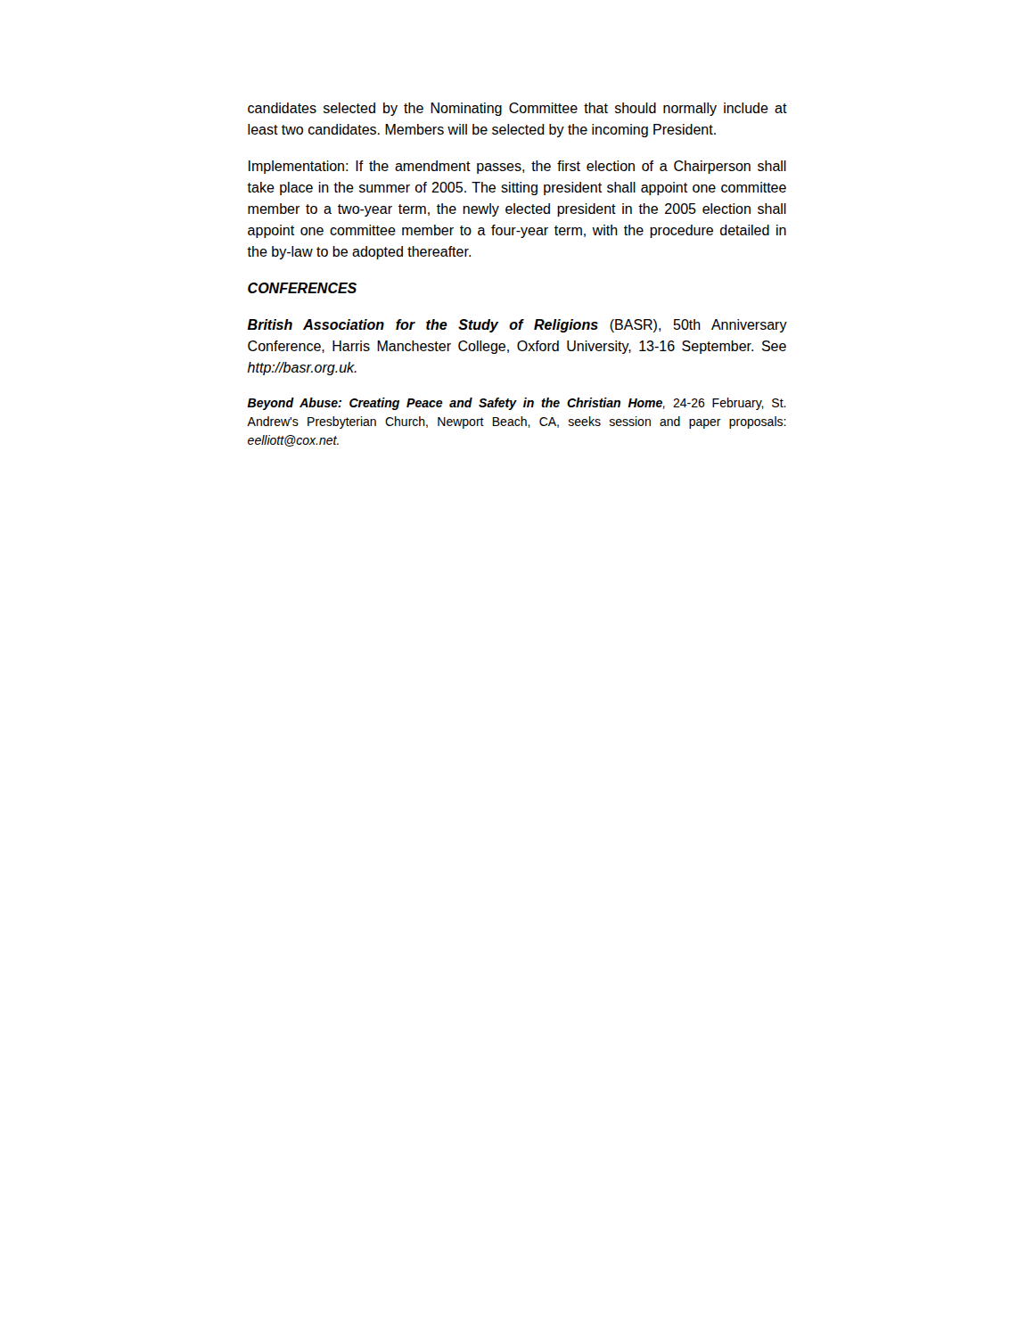candidates selected by the Nominating Committee that should normally include at least two candidates. Members will be selected by the incoming President.
Implementation: If the amendment passes, the first election of a Chairperson shall take place in the summer of 2005. The sitting president shall appoint one committee member to a two-year term, the newly elected president in the 2005 election shall appoint one committee member to a four-year term, with the procedure detailed in the by-law to be adopted thereafter.
CONFERENCES
British Association for the Study of Religions (BASR), 50th Anniversary Conference, Harris Manchester College, Oxford University, 13-16 September. See http://basr.org.uk.
Beyond Abuse: Creating Peace and Safety in the Christian Home, 24-26 February, St. Andrew's Presbyterian Church, Newport Beach, CA, seeks session and paper proposals: eelliott@cox.net.